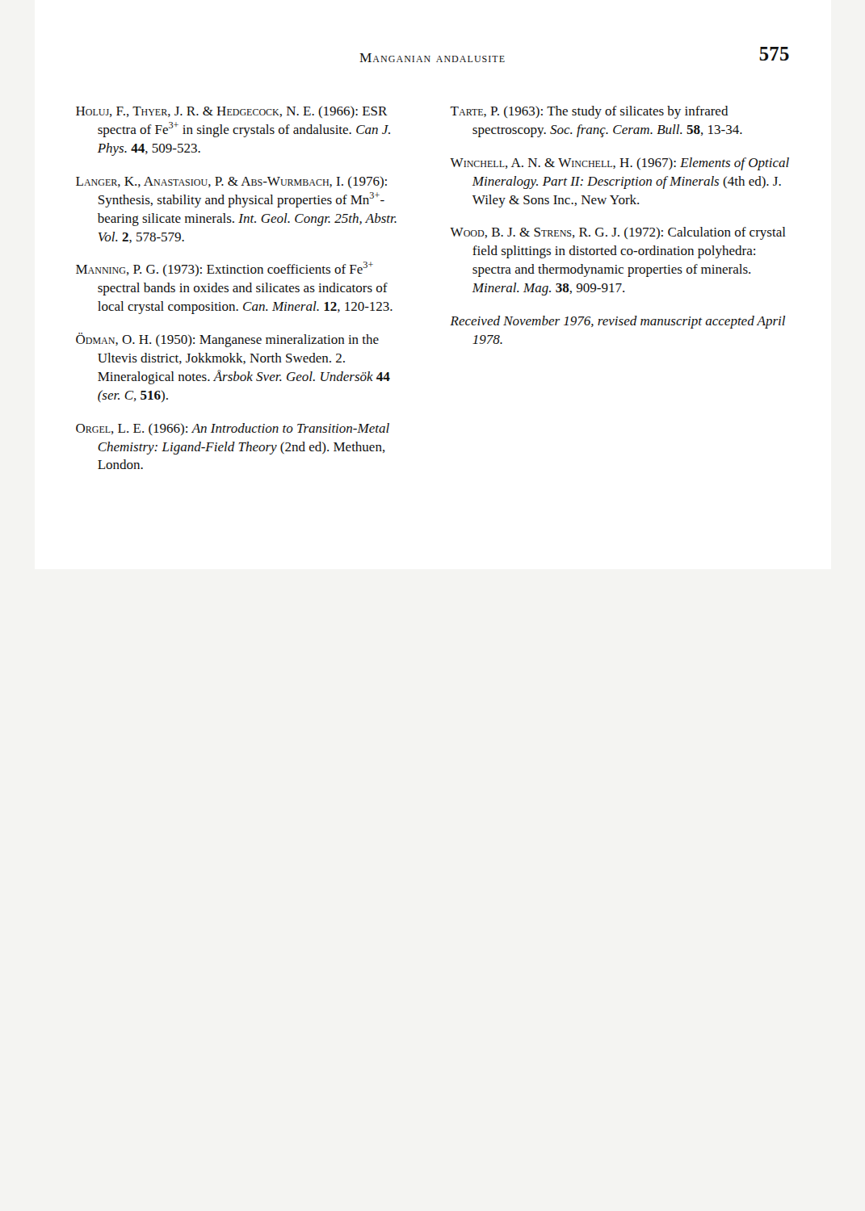Manganian andalusite 575
Holuj, F., Thyer, J. R. & Hedgecock, N. E. (1966): ESR spectra of Fe3+ in single crystals of andalusite. Can J. Phys. 44, 509-523.
Langer, K., Anastasiou, P. & Abs-Wurmbach, I. (1976): Synthesis, stability and physical properties of Mn3+-bearing silicate minerals. Int. Geol. Congr. 25th, Abstr. Vol. 2, 578-579.
Manning, P. G. (1973): Extinction coefficients of Fe3+ spectral bands in oxides and silicates as indicators of local crystal composition. Can. Mineral. 12, 120-123.
Ödman, O. H. (1950): Manganese mineralization in the Ultevis district, Jokkmokk, North Sweden. 2. Mineralogical notes. Årsbok Sver. Geol. Undersök 44 (ser. C, 516).
Orgel, L. E. (1966): An Introduction to Transition-Metal Chemistry: Ligand-Field Theory (2nd ed). Methuen, London.
Tarte, P. (1963): The study of silicates by infrared spectroscopy. Soc. franç. Ceram. Bull. 58, 13-34.
Winchell, A. N. & Winchell, H. (1967): Elements of Optical Mineralogy. Part II: Description of Minerals (4th ed). J. Wiley & Sons Inc., New York.
Wood, B. J. & Strens, R. G. J. (1972): Calculation of crystal field splittings in distorted co-ordination polyhedra: spectra and thermodynamic properties of minerals. Mineral. Mag. 38, 909-917.
Received November 1976, revised manuscript accepted April 1978.